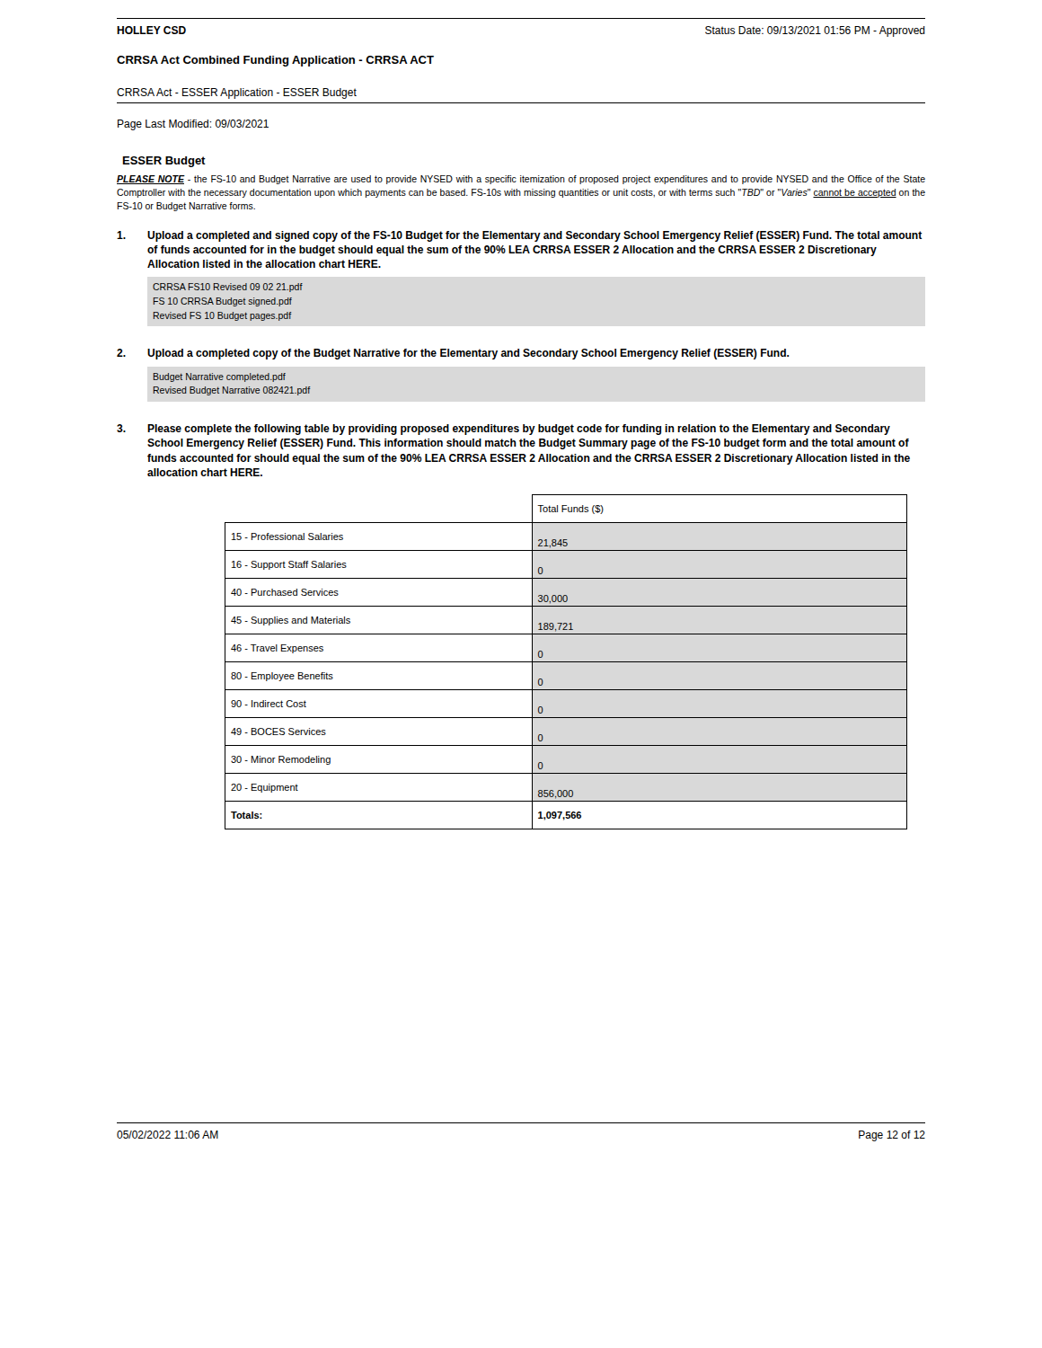HOLLEY CSD
Status Date: 09/13/2021 01:56 PM - Approved
CRRSA Act Combined Funding Application - CRRSA ACT
CRRSA Act - ESSER Application - ESSER Budget
Page Last Modified: 09/03/2021
ESSER Budget
PLEASE NOTE - the FS-10 and Budget Narrative are used to provide NYSED with a specific itemization of proposed project expenditures and to provide NYSED and the Office of the State Comptroller with the necessary documentation upon which payments can be based. FS-10s with missing quantities or unit costs, or with terms such "TBD" or "Varies" cannot be accepted on the FS-10 or Budget Narrative forms.
1.
Upload a completed and signed copy of the FS-10 Budget for the Elementary and Secondary School Emergency Relief (ESSER) Fund. The total amount of funds accounted for in the budget should equal the sum of the 90% LEA CRRSA ESSER 2 Allocation and the CRRSA ESSER 2 Discretionary Allocation listed in the allocation chart HERE.
CRRSA FS10 Revised 09 02 21.pdf
FS 10 CRRSA Budget signed.pdf
Revised FS 10 Budget pages.pdf
2.
Upload a completed copy of the Budget Narrative for the Elementary and Secondary School Emergency Relief (ESSER) Fund.
Budget Narrative completed.pdf
Revised Budget Narrative 082421.pdf
3.
Please complete the following table by providing proposed expenditures by budget code for funding in relation to the Elementary and Secondary School Emergency Relief (ESSER) Fund. This information should match the Budget Summary page of the FS-10 budget form and the total amount of funds accounted for should equal the sum of the 90% LEA CRRSA ESSER 2 Allocation and the CRRSA ESSER 2 Discretionary Allocation listed in the allocation chart HERE.
| | Total Funds ($) |
| 15 - Professional Salaries | 21,845 |
| 16 - Support Staff Salaries | 0 |
| 40 - Purchased Services | 30,000 |
| 45 - Supplies and Materials | 189,721 |
| 46 - Travel Expenses | 0 |
| 80 - Employee Benefits | 0 |
| 90 - Indirect Cost | 0 |
| 49 - BOCES Services | 0 |
| 30 - Minor Remodeling | 0 |
| 20 - Equipment | 856,000 |
| Totals: | 1,097,566 |
05/02/2022 11:06 AM
Page 12 of 12